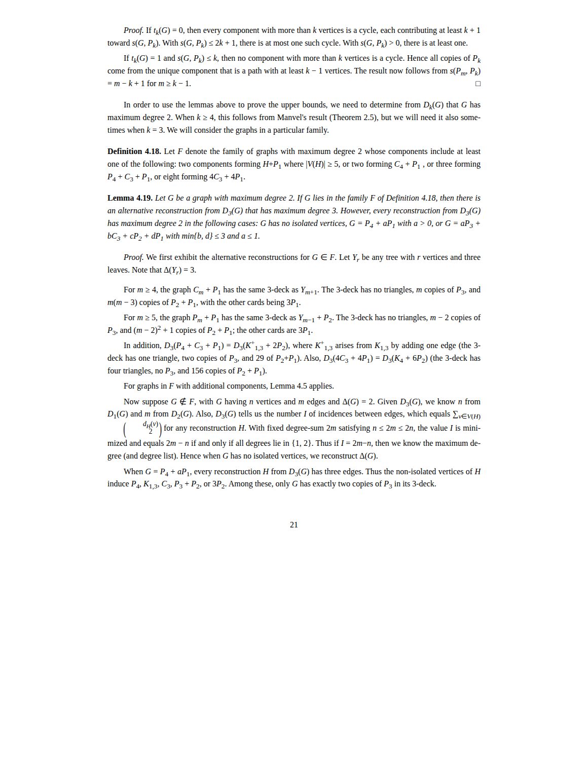Proof. If tk(G) = 0, then every component with more than k vertices is a cycle, each contributing at least k + 1 toward s(G, Pk). With s(G, Pk) ≤ 2k + 1, there is at most one such cycle. With s(G, Pk) > 0, there is at least one.
If tk(G) = 1 and s(G, Pk) ≤ k, then no component with more than k vertices is a cycle. Hence all copies of Pk come from the unique component that is a path with at least k − 1 vertices. The result now follows from s(Pm, Pk) = m − k + 1 for m ≥ k − 1. □
In order to use the lemmas above to prove the upper bounds, we need to determine from Dk(G) that G has maximum degree 2. When k ≥ 4, this follows from Manvel's result (Theorem 2.5), but we will need it also sometimes when k = 3. We will consider the graphs in a particular family.
Definition 4.18. Let F denote the family of graphs with maximum degree 2 whose components include at least one of the following: two components forming H+P1 where |V(H)| ≥ 5, or two forming C4 + P1 , or three forming P4 + C3 + P1, or eight forming 4C3 + 4P1.
Lemma 4.19. Let G be a graph with maximum degree 2. If G lies in the family F of Definition 4.18, then there is an alternative reconstruction from D3(G) that has maximum degree 3. However, every reconstruction from D3(G) has maximum degree 2 in the following cases: G has no isolated vertices, G = P4 + aP1 with a > 0, or G = aP3 + bC3 + cP2 + dP1 with min{b, d} ≤ 3 and a ≤ 1.
Proof. We first exhibit the alternative reconstructions for G ∈ F. Let Yr be any tree with r vertices and three leaves. Note that Δ(Yr) = 3.
For m ≥ 4, the graph Cm + P1 has the same 3-deck as Ym+1. The 3-deck has no triangles, m copies of P3, and m(m − 3) copies of P2 + P1, with the other cards being 3P1.
For m ≥ 5, the graph Pm + P1 has the same 3-deck as Ym−1 + P2. The 3-deck has no triangles, m − 2 copies of P3, and (m − 2)2 + 1 copies of P2 + P1; the other cards are 3P1.
In addition, D3(P4 + C3 + P1) = D3(K+1,3 + 2P2), where K+1,3 arises from K1,3 by adding one edge (the 3-deck has one triangle, two copies of P3, and 29 of P2+P1). Also, D3(4C3 + 4P1) = D3(K4 + 6P2) (the 3-deck has four triangles, no P3, and 156 copies of P2 + P1).
For graphs in F with additional components, Lemma 4.5 applies.
Now suppose G ∉ F, with G having n vertices and m edges and Δ(G) = 2. Given D3(G), we know n from D1(G) and m from D2(G). Also, D3(G) tells us the number I of incidences between edges, which equals ∑v∈V(H) dH(v) 2 for any reconstruction H. With fixed degree-sum 2m satisfying n ≤ 2m ≤ 2n, the value I is minimized and equals 2m − n if and only if all degrees lie in {1, 2}. Thus if I = 2m−n, then we know the maximum degree (and degree list). Hence when G has no isolated vertices, we reconstruct Δ(G).
When G = P4 + aP1, every reconstruction H from D3(G) has three edges. Thus the non-isolated vertices of H induce P4, K1,3, C3, P3 + P2, or 3P2. Among these, only G has exactly two copies of P3 in its 3-deck.
21